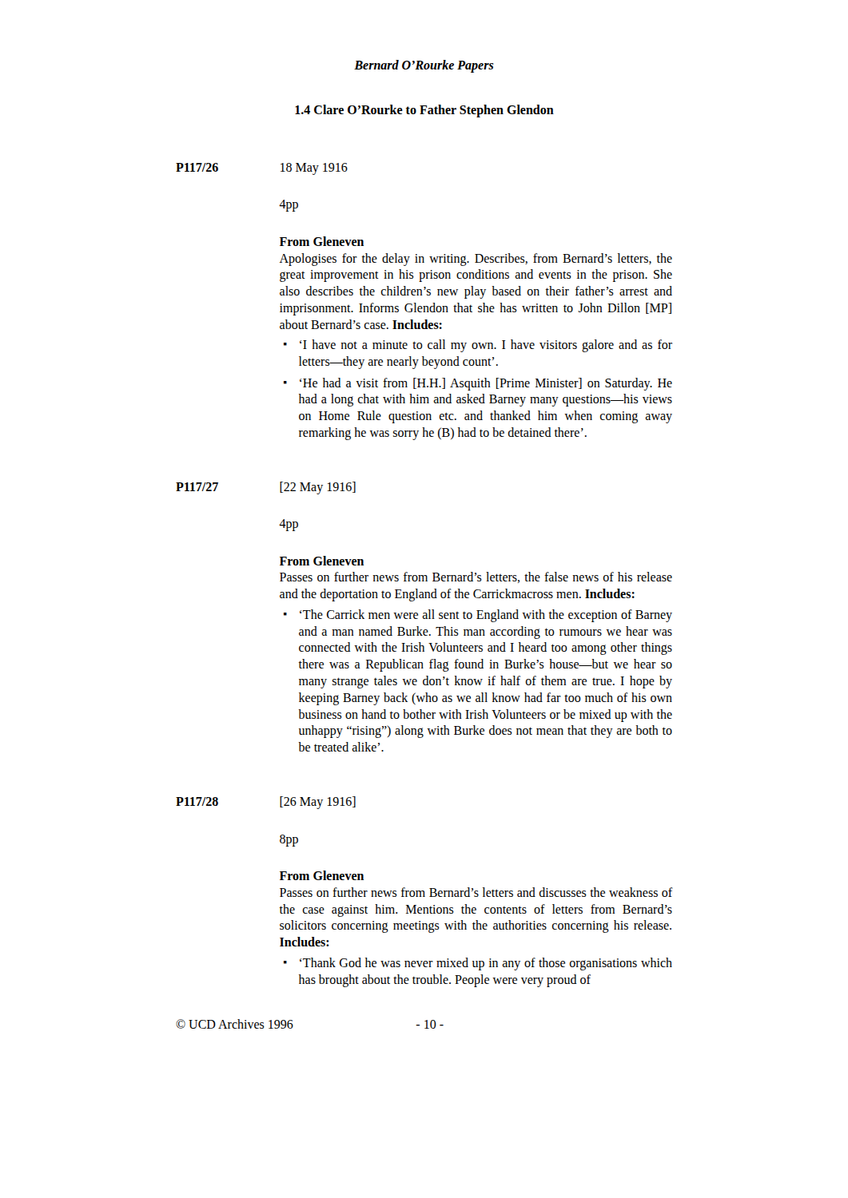Bernard O’Rourke Papers
1.4 Clare O’Rourke to Father Stephen Glendon
P117/26
18 May 1916
4pp
From Gleneven
Apologises for the delay in writing. Describes, from Bernard’s letters, the great improvement in his prison conditions and events in the prison. She also describes the children’s new play based on their father’s arrest and imprisonment. Informs Glendon that she has written to John Dillon [MP] about Bernard’s case. Includes:
‘I have not a minute to call my own. I have visitors galore and as for letters—they are nearly beyond count’.
‘He had a visit from [H.H.] Asquith [Prime Minister] on Saturday. He had a long chat with him and asked Barney many questions—his views on Home Rule question etc. and thanked him when coming away remarking he was sorry he (B) had to be detained there’.
P117/27
[22 May 1916]
4pp
From Gleneven
Passes on further news from Bernard’s letters, the false news of his release and the deportation to England of the Carrickmacross men. Includes:
‘The Carrick men were all sent to England with the exception of Barney and a man named Burke. This man according to rumours we hear was connected with the Irish Volunteers and I heard too among other things there was a Republican flag found in Burke’s house—but we hear so many strange tales we don’t know if half of them are true. I hope by keeping Barney back (who as we all know had far too much of his own business on hand to bother with Irish Volunteers or be mixed up with the unhappy “rising”) along with Burke does not mean that they are both to be treated alike’.
P117/28
[26 May 1916]
8pp
From Gleneven
Passes on further news from Bernard’s letters and discusses the weakness of the case against him. Mentions the contents of letters from Bernard’s solicitors concerning meetings with the authorities concerning his release. Includes:
‘Thank God he was never mixed up in any of those organisations which has brought about the trouble. People were very proud of
© UCD Archives 1996 - 10 -